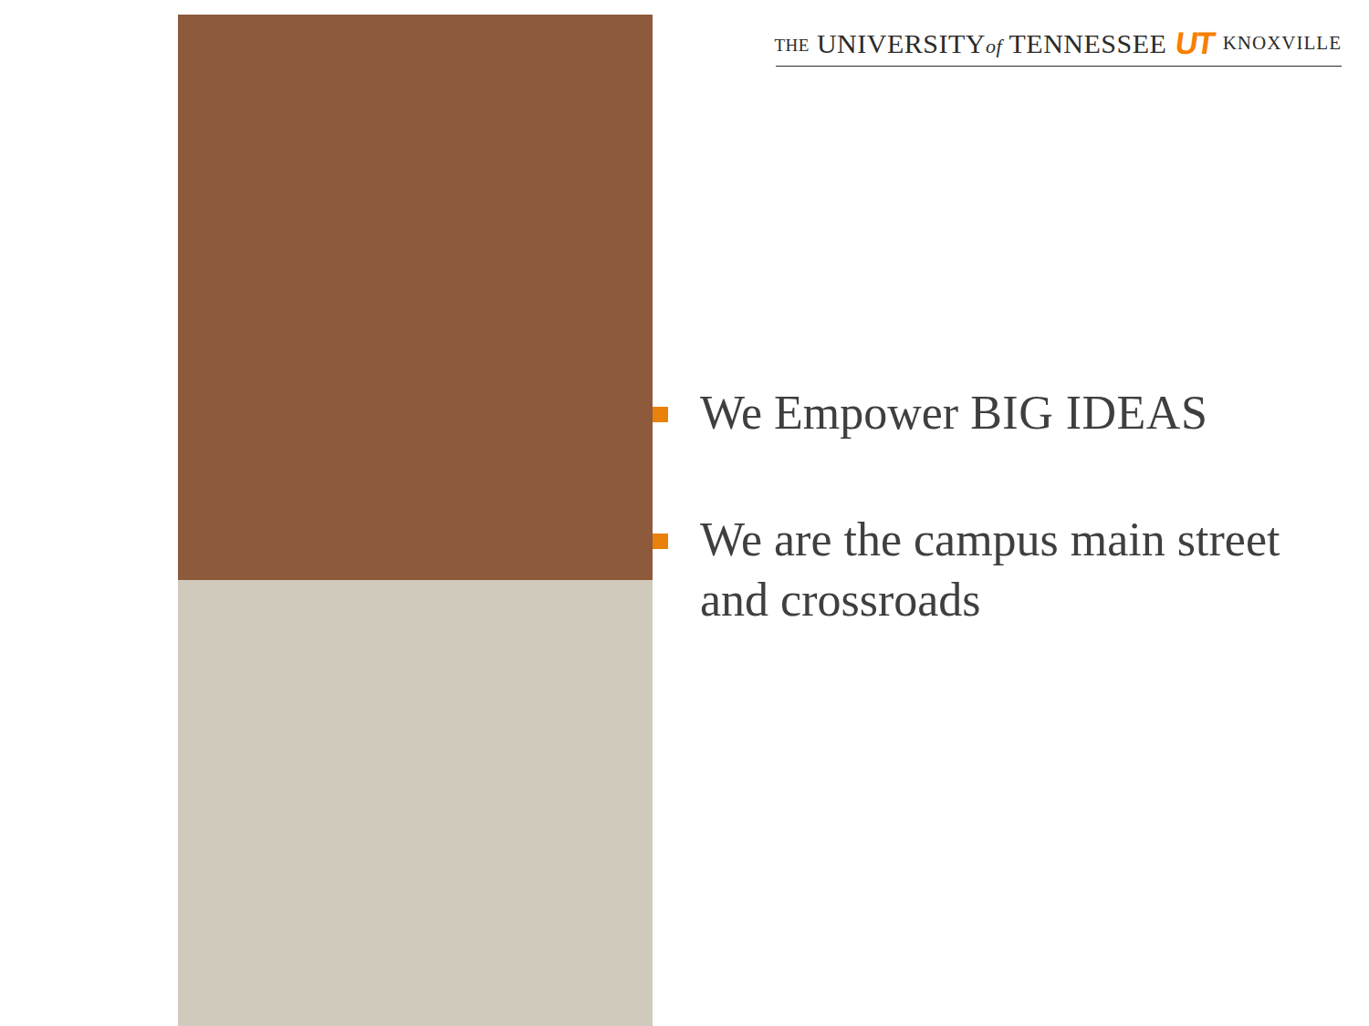THE UNIVERSITYof TENNESSEE UT KNOXVILLE
We Empower BIG IDEAS
We are the campus main street and crossroads